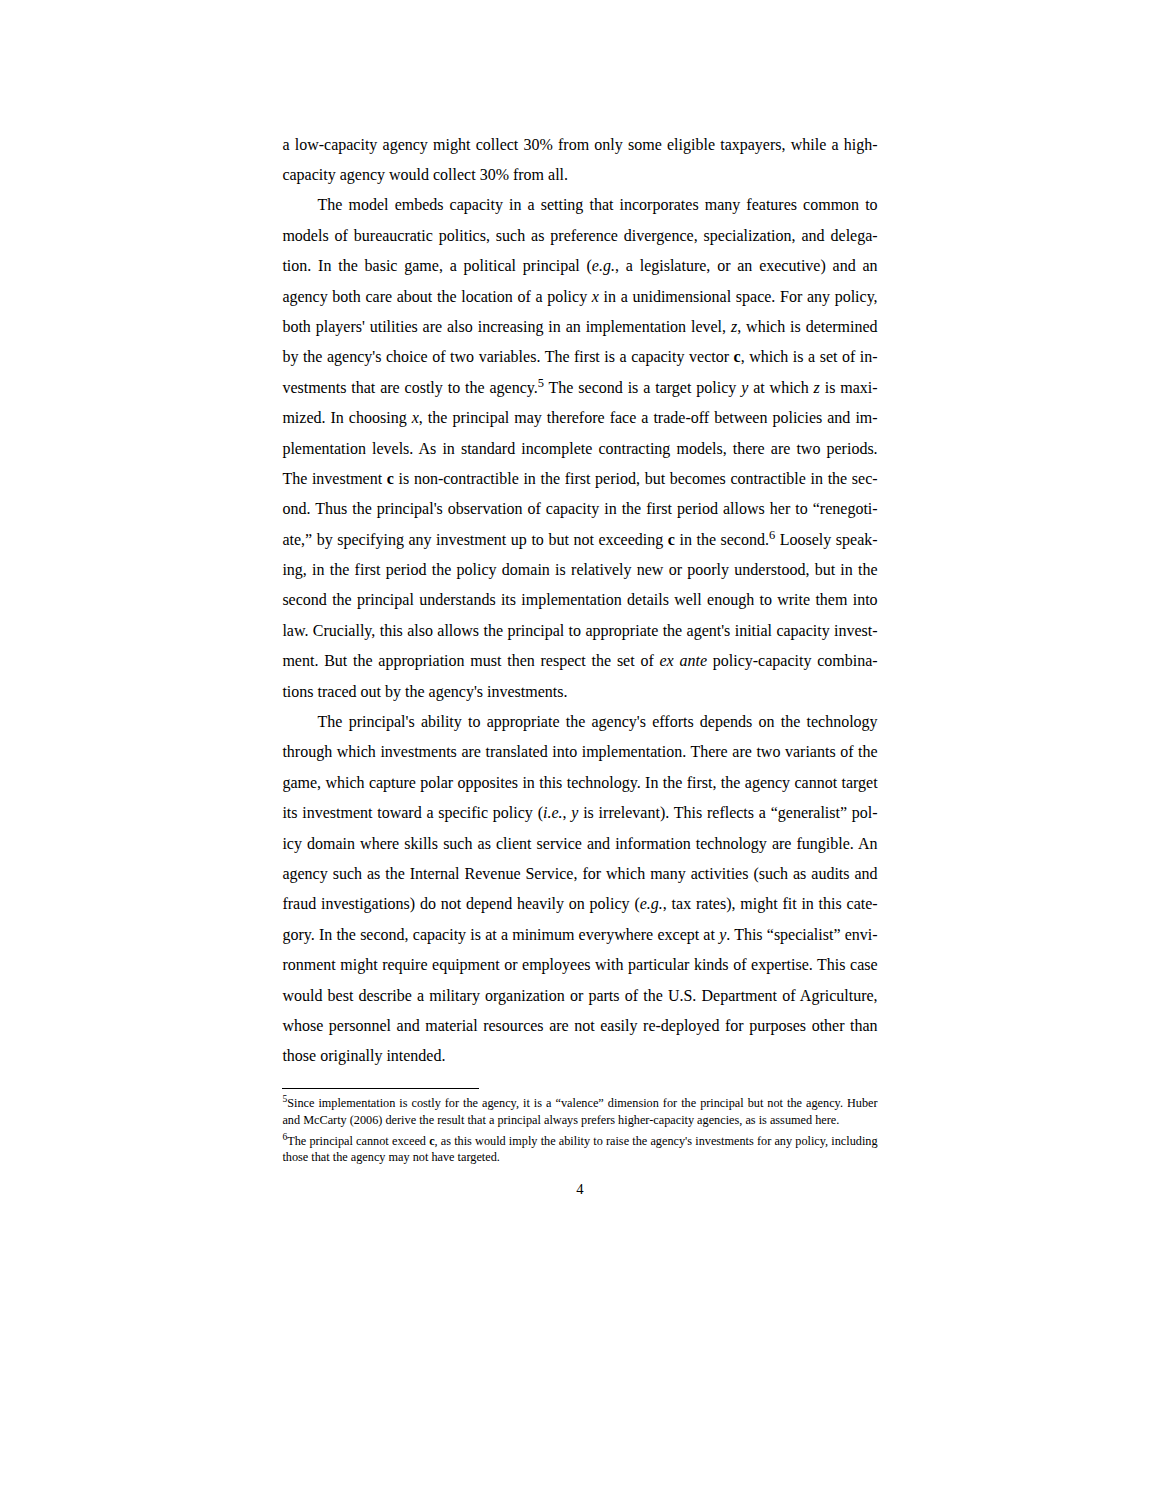a low-capacity agency might collect 30% from only some eligible taxpayers, while a high-capacity agency would collect 30% from all.
The model embeds capacity in a setting that incorporates many features common to models of bureaucratic politics, such as preference divergence, specialization, and delegation. In the basic game, a political principal (e.g., a legislature, or an executive) and an agency both care about the location of a policy x in a unidimensional space. For any policy, both players' utilities are also increasing in an implementation level, z, which is determined by the agency's choice of two variables. The first is a capacity vector c, which is a set of investments that are costly to the agency.5 The second is a target policy y at which z is maximized. In choosing x, the principal may therefore face a trade-off between policies and implementation levels. As in standard incomplete contracting models, there are two periods. The investment c is non-contractible in the first period, but becomes contractible in the second. Thus the principal's observation of capacity in the first period allows her to “renegotiate,” by specifying any investment up to but not exceeding c in the second.6 Loosely speaking, in the first period the policy domain is relatively new or poorly understood, but in the second the principal understands its implementation details well enough to write them into law. Crucially, this also allows the principal to appropriate the agent's initial capacity investment. But the appropriation must then respect the set of ex ante policy-capacity combinations traced out by the agency's investments.
The principal's ability to appropriate the agency's efforts depends on the technology through which investments are translated into implementation. There are two variants of the game, which capture polar opposites in this technology. In the first, the agency cannot target its investment toward a specific policy (i.e., y is irrelevant). This reflects a “generalist” policy domain where skills such as client service and information technology are fungible. An agency such as the Internal Revenue Service, for which many activities (such as audits and fraud investigations) do not depend heavily on policy (e.g., tax rates), might fit in this category. In the second, capacity is at a minimum everywhere except at y. This “specialist” environment might require equipment or employees with particular kinds of expertise. This case would best describe a military organization or parts of the U.S. Department of Agriculture, whose personnel and material resources are not easily re-deployed for purposes other than those originally intended.
5 Since implementation is costly for the agency, it is a “valence” dimension for the principal but not the agency. Huber and McCarty (2006) derive the result that a principal always prefers higher-capacity agencies, as is assumed here.
6 The principal cannot exceed c, as this would imply the ability to raise the agency's investments for any policy, including those that the agency may not have targeted.
4